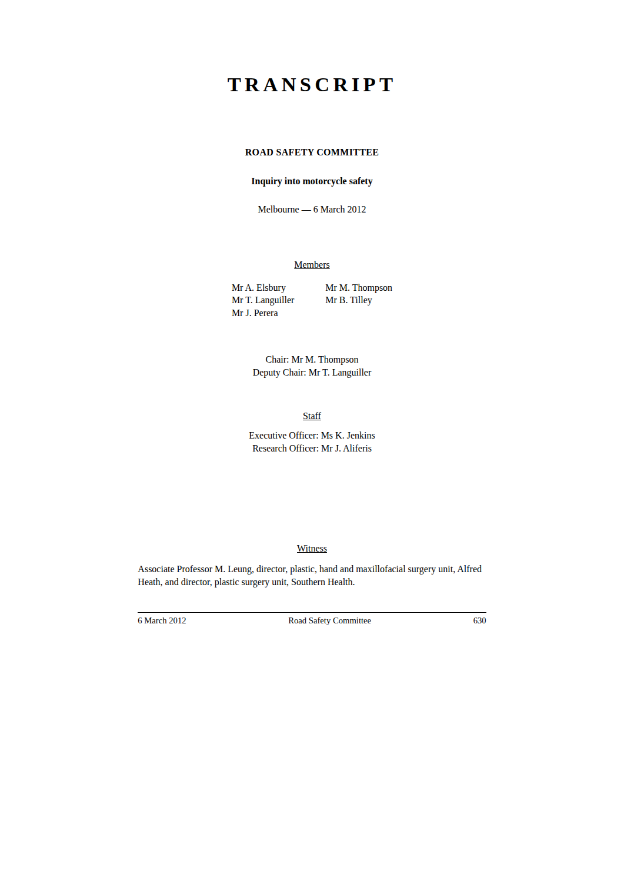TRANSCRIPT
ROAD SAFETY COMMITTEE
Inquiry into motorcycle safety
Melbourne — 6 March 2012
Members
| Mr A. Elsbury | Mr M. Thompson |
| Mr T. Languiller | Mr B. Tilley |
| Mr J. Perera | |
Chair: Mr M. Thompson
Deputy Chair: Mr T. Languiller
Staff
Executive Officer: Ms K. Jenkins
Research Officer: Mr J. Aliferis
Witness
Associate Professor M. Leung, director, plastic, hand and maxillofacial surgery unit, Alfred Heath, and director, plastic surgery unit, Southern Health.
6 March 2012
Road Safety Committee
630